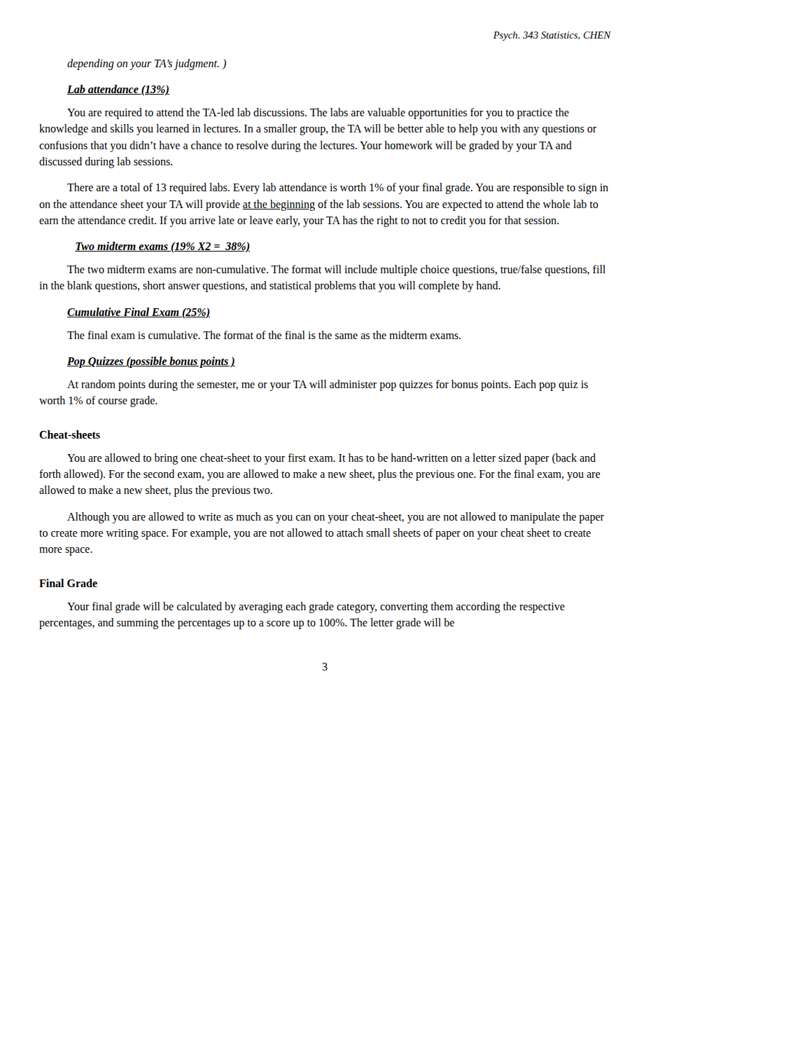Psych. 343 Statistics, CHEN
depending on your TA’s judgment. )
Lab attendance (13%)
You are required to attend the TA-led lab discussions. The labs are valuable opportunities for you to practice the knowledge and skills you learned in lectures. In a smaller group, the TA will be better able to help you with any questions or confusions that you didn’t have a chance to resolve during the lectures. Your homework will be graded by your TA and discussed during lab sessions.
There are a total of 13 required labs. Every lab attendance is worth 1% of your final grade. You are responsible to sign in on the attendance sheet your TA will provide at the beginning of the lab sessions. You are expected to attend the whole lab to earn the attendance credit. If you arrive late or leave early, your TA has the right to not to credit you for that session.
Two midterm exams (19% X2 = 38%)
The two midterm exams are non-cumulative. The format will include multiple choice questions, true/false questions, fill in the blank questions, short answer questions, and statistical problems that you will complete by hand.
Cumulative Final Exam (25%)
The final exam is cumulative. The format of the final is the same as the midterm exams.
Pop Quizzes (possible bonus points )
At random points during the semester, me or your TA will administer pop quizzes for bonus points. Each pop quiz is worth 1% of course grade.
Cheat-sheets
You are allowed to bring one cheat-sheet to your first exam. It has to be hand-written on a letter sized paper (back and forth allowed). For the second exam, you are allowed to make a new sheet, plus the previous one. For the final exam, you are allowed to make a new sheet, plus the previous two.
Although you are allowed to write as much as you can on your cheat-sheet, you are not allowed to manipulate the paper to create more writing space. For example, you are not allowed to attach small sheets of paper on your cheat sheet to create more space.
Final Grade
Your final grade will be calculated by averaging each grade category, converting them according the respective percentages, and summing the percentages up to a score up to 100%. The letter grade will be
3